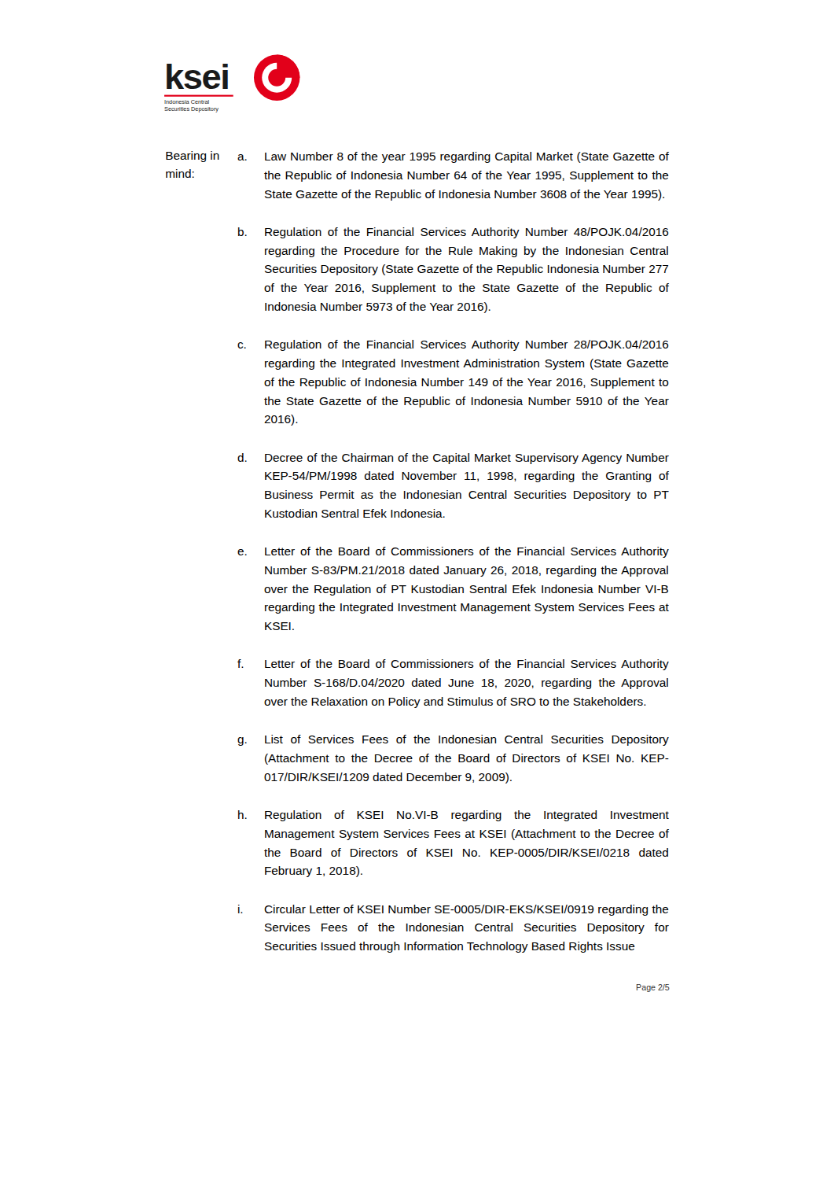ksei Indonesia Central Securities Depository
| Bearing in mind: | a. Law Number 8 of the year 1995 regarding Capital Market (State Gazette of the Republic of Indonesia Number 64 of the Year 1995, Supplement to the State Gazette of the Republic of Indonesia Number 3608 of the Year 1995). b. Regulation of the Financial Services Authority Number 48/POJK.04/2016 regarding the Procedure for the Rule Making by the Indonesian Central Securities Depository (State Gazette of the Republic Indonesia Number 277 of the Year 2016, Supplement to the State Gazette of the Republic of Indonesia Number 5973 of the Year 2016). c. Regulation of the Financial Services Authority Number 28/POJK.04/2016 regarding the Integrated Investment Administration System (State Gazette of the Republic of Indonesia Number 149 of the Year 2016, Supplement to the State Gazette of the Republic of Indonesia Number 5910 of the Year 2016). d. Decree of the Chairman of the Capital Market Supervisory Agency Number KEP-54/PM/1998 dated November 11, 1998, regarding the Granting of Business Permit as the Indonesian Central Securities Depository to PT Kustodian Sentral Efek Indonesia. e. Letter of the Board of Commissioners of the Financial Services Authority Number S-83/PM.21/2018 dated January 26, 2018, regarding the Approval over the Regulation of PT Kustodian Sentral Efek Indonesia Number VI-B regarding the Integrated Investment Management System Services Fees at KSEI. f. Letter of the Board of Commissioners of the Financial Services Authority Number S-168/D.04/2020 dated June 18, 2020, regarding the Approval over the Relaxation on Policy and Stimulus of SRO to the Stakeholders. g. List of Services Fees of the Indonesian Central Securities Depository (Attachment to the Decree of the Board of Directors of KSEI No. KEP-017/DIR/KSEI/1209 dated December 9, 2009). h. Regulation of KSEI No.VI-B regarding the Integrated Investment Management System Services Fees at KSEI (Attachment to the Decree of the Board of Directors of KSEI No. KEP-0005/DIR/KSEI/0218 dated February 1, 2018). i. Circular Letter of KSEI Number SE-0005/DIR-EKS/KSEI/0919 regarding the Services Fees of the Indonesian Central Securities Depository for Securities Issued through Information Technology Based Rights Issue |
Page 2/5